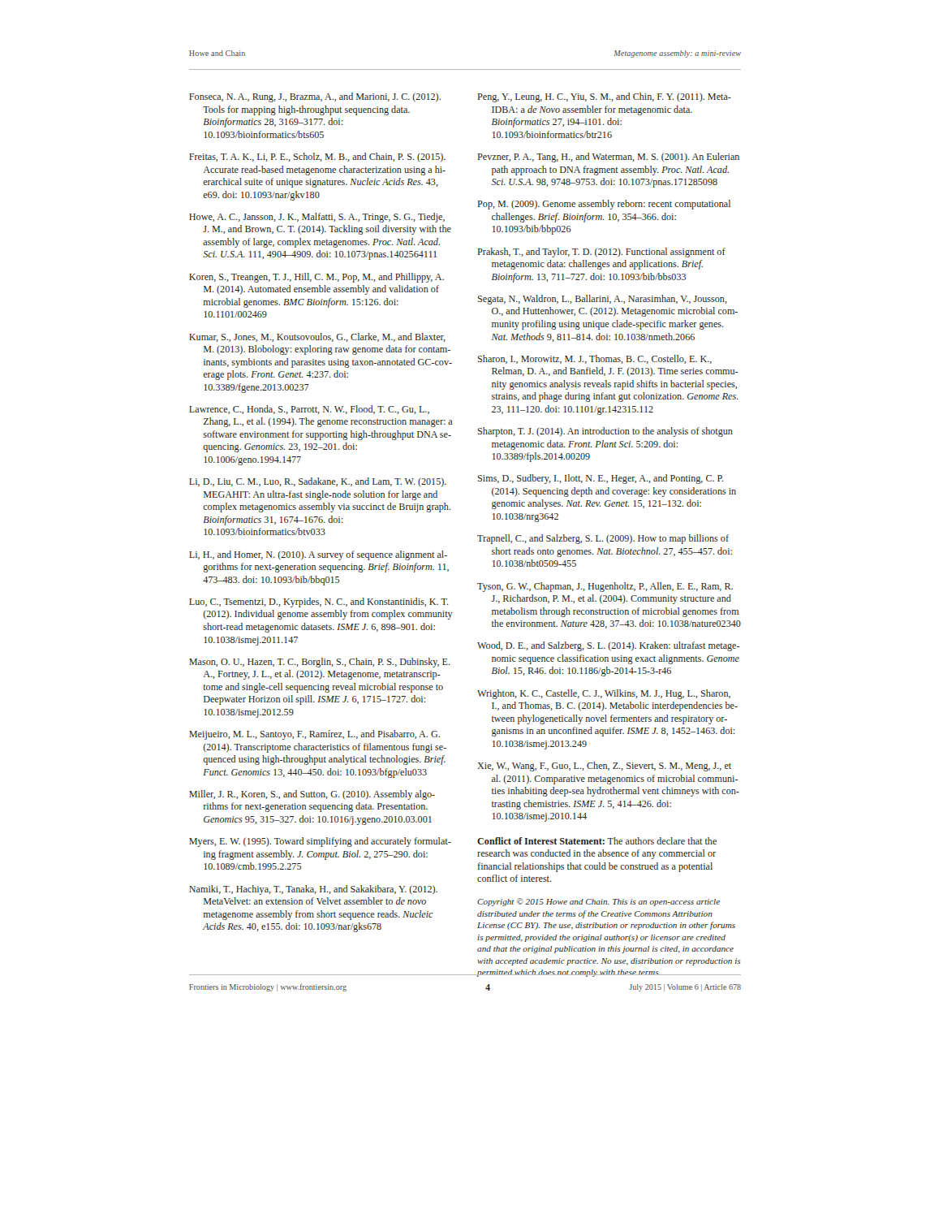Howe and Chain
Metagenome assembly: a mini-review
Fonseca, N. A., Rung, J., Brazma, A., and Marioni, J. C. (2012). Tools for mapping high-throughput sequencing data. Bioinformatics 28, 3169–3177. doi: 10.1093/bioinformatics/bts605
Freitas, T. A. K., Li, P. E., Scholz, M. B., and Chain, P. S. (2015). Accurate read-based metagenome characterization using a hierarchical suite of unique signatures. Nucleic Acids Res. 43, e69. doi: 10.1093/nar/gkv180
Howe, A. C., Jansson, J. K., Malfatti, S. A., Tringe, S. G., Tiedje, J. M., and Brown, C. T. (2014). Tackling soil diversity with the assembly of large, complex metagenomes. Proc. Natl. Acad. Sci. U.S.A. 111, 4904–4909. doi: 10.1073/pnas.1402564111
Koren, S., Treangen, T. J., Hill, C. M., Pop, M., and Phillippy, A. M. (2014). Automated ensemble assembly and validation of microbial genomes. BMC Bioinform. 15:126. doi: 10.1101/002469
Kumar, S., Jones, M., Koutsovoulos, G., Clarke, M., and Blaxter, M. (2013). Blobology: exploring raw genome data for contaminants, symbionts and parasites using taxon-annotated GC-coverage plots. Front. Genet. 4:237. doi: 10.3389/fgene.2013.00237
Lawrence, C., Honda, S., Parrott, N. W., Flood, T. C., Gu, L., Zhang, L., et al. (1994). The genome reconstruction manager: a software environment for supporting high-throughput DNA sequencing. Genomics. 23, 192–201. doi: 10.1006/geno.1994.1477
Li, D., Liu, C. M., Luo, R., Sadakane, K., and Lam, T. W. (2015). MEGAHIT: An ultra-fast single-node solution for large and complex metagenomics assembly via succinct de Bruijn graph. Bioinformatics 31, 1674–1676. doi: 10.1093/bioinformatics/btv033
Li, H., and Homer, N. (2010). A survey of sequence alignment algorithms for next-generation sequencing. Brief. Bioinform. 11, 473–483. doi: 10.1093/bib/bbq015
Luo, C., Tsementzi, D., Kyrpides, N. C., and Konstantinidis, K. T. (2012). Individual genome assembly from complex community short-read metagenomic datasets. ISME J. 6, 898–901. doi: 10.1038/ismej.2011.147
Mason, O. U., Hazen, T. C., Borglin, S., Chain, P. S., Dubinsky, E. A., Fortney, J. L., et al. (2012). Metagenome, metatranscriptome and single-cell sequencing reveal microbial response to Deepwater Horizon oil spill. ISME J. 6, 1715–1727. doi: 10.1038/ismej.2012.59
Meijueiro, M. L., Santoyo, F., Ramírez, L., and Pisabarro, A. G. (2014). Transcriptome characteristics of filamentous fungi sequenced using high-throughput analytical technologies. Brief. Funct. Genomics 13, 440–450. doi: 10.1093/bfgp/elu033
Miller, J. R., Koren, S., and Sutton, G. (2010). Assembly algorithms for next-generation sequencing data. Presentation. Genomics 95, 315–327. doi: 10.1016/j.ygeno.2010.03.001
Myers, E. W. (1995). Toward simplifying and accurately formulating fragment assembly. J. Comput. Biol. 2, 275–290. doi: 10.1089/cmb.1995.2.275
Namiki, T., Hachiya, T., Tanaka, H., and Sakakibara, Y. (2012). MetaVelvet: an extension of Velvet assembler to de novo metagenome assembly from short sequence reads. Nucleic Acids Res. 40, e155. doi: 10.1093/nar/gks678
Peng, Y., Leung, H. C., Yiu, S. M., and Chin, F. Y. (2011). Meta-IDBA: a de Novo assembler for metagenomic data. Bioinformatics 27, i94–i101. doi: 10.1093/bioinformatics/btr216
Pevzner, P. A., Tang, H., and Waterman, M. S. (2001). An Eulerian path approach to DNA fragment assembly. Proc. Natl. Acad. Sci. U.S.A. 98, 9748–9753. doi: 10.1073/pnas.171285098
Pop, M. (2009). Genome assembly reborn: recent computational challenges. Brief. Bioinform. 10, 354–366. doi: 10.1093/bib/bbp026
Prakash, T., and Taylor, T. D. (2012). Functional assignment of metagenomic data: challenges and applications. Brief. Bioinform. 13, 711–727. doi: 10.1093/bib/bbs033
Segata, N., Waldron, L., Ballarini, A., Narasimhan, V., Jousson, O., and Huttenhower, C. (2012). Metagenomic microbial community profiling using unique clade-specific marker genes. Nat. Methods 9, 811–814. doi: 10.1038/nmeth.2066
Sharon, I., Morowitz, M. J., Thomas, B. C., Costello, E. K., Relman, D. A., and Banfield, J. F. (2013). Time series community genomics analysis reveals rapid shifts in bacterial species, strains, and phage during infant gut colonization. Genome Res. 23, 111–120. doi: 10.1101/gr.142315.112
Sharpton, T. J. (2014). An introduction to the analysis of shotgun metagenomic data. Front. Plant Sci. 5:209. doi: 10.3389/fpls.2014.00209
Sims, D., Sudbery, I., Ilott, N. E., Heger, A., and Ponting, C. P. (2014). Sequencing depth and coverage: key considerations in genomic analyses. Nat. Rev. Genet. 15, 121–132. doi: 10.1038/nrg3642
Trapnell, C., and Salzberg, S. L. (2009). How to map billions of short reads onto genomes. Nat. Biotechnol. 27, 455–457. doi: 10.1038/nbt0509-455
Tyson, G. W., Chapman, J., Hugenholtz, P., Allen, E. E., Ram, R. J., Richardson, P. M., et al. (2004). Community structure and metabolism through reconstruction of microbial genomes from the environment. Nature 428, 37–43. doi: 10.1038/nature02340
Wood, D. E., and Salzberg, S. L. (2014). Kraken: ultrafast metagenomic sequence classification using exact alignments. Genome Biol. 15, R46. doi: 10.1186/gb-2014-15-3-r46
Wrighton, K. C., Castelle, C. J., Wilkins, M. J., Hug, L., Sharon, I., and Thomas, B. C. (2014). Metabolic interdependencies between phylogenetically novel fermenters and respiratory organisms in an unconfined aquifer. ISME J. 8, 1452–1463. doi: 10.1038/ismej.2013.249
Xie, W., Wang, F., Guo, L., Chen, Z., Sievert, S. M., Meng, J., et al. (2011). Comparative metagenomics of microbial communities inhabiting deep-sea hydrothermal vent chimneys with contrasting chemistries. ISME J. 5, 414–426. doi: 10.1038/ismej.2010.144
Conflict of Interest Statement: The authors declare that the research was conducted in the absence of any commercial or financial relationships that could be construed as a potential conflict of interest.
Copyright © 2015 Howe and Chain. This is an open-access article distributed under the terms of the Creative Commons Attribution License (CC BY). The use, distribution or reproduction in other forums is permitted, provided the original author(s) or licensor are credited and that the original publication in this journal is cited, in accordance with accepted academic practice. No use, distribution or reproduction is permitted which does not comply with these terms.
Frontiers in Microbiology | www.frontiersin.org
4
July 2015 | Volume 6 | Article 678